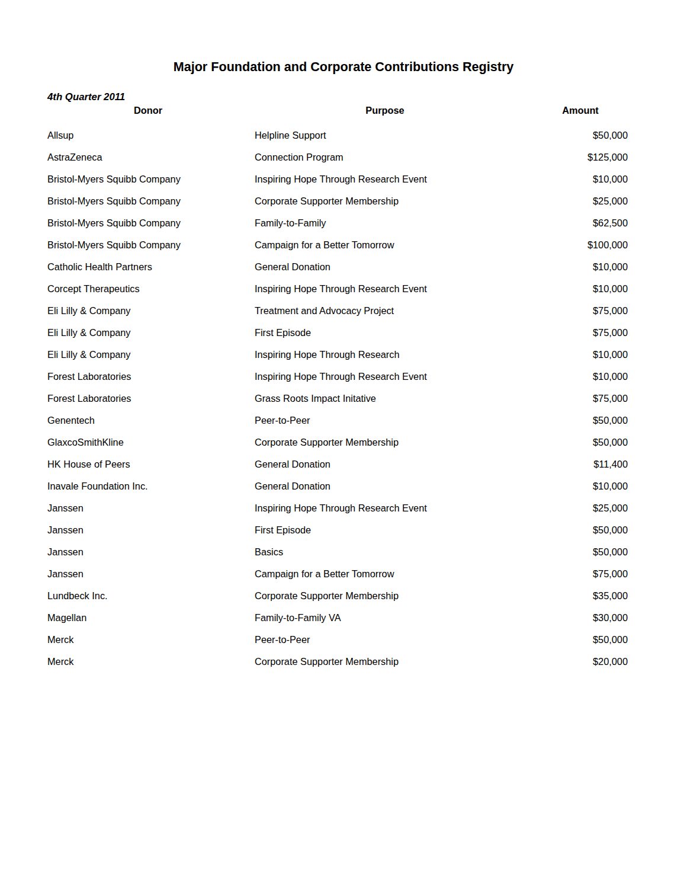Major Foundation and Corporate Contributions Registry
4th Quarter 2011
| Donor | Purpose | Amount |
| --- | --- | --- |
| Allsup | Helpline Support | $50,000 |
| AstraZeneca | Connection Program | $125,000 |
| Bristol-Myers Squibb Company | Inspiring Hope Through Research Event | $10,000 |
| Bristol-Myers Squibb Company | Corporate Supporter Membership | $25,000 |
| Bristol-Myers Squibb Company | Family-to-Family | $62,500 |
| Bristol-Myers Squibb Company | Campaign for a Better Tomorrow | $100,000 |
| Catholic Health Partners | General Donation | $10,000 |
| Corcept Therapeutics | Inspiring Hope Through Research Event | $10,000 |
| Eli Lilly & Company | Treatment and Advocacy Project | $75,000 |
| Eli Lilly & Company | First Episode | $75,000 |
| Eli Lilly & Company | Inspiring Hope Through Research | $10,000 |
| Forest Laboratories | Inspiring Hope Through Research Event | $10,000 |
| Forest Laboratories | Grass Roots Impact Initative | $75,000 |
| Genentech | Peer-to-Peer | $50,000 |
| GlaxcoSmithKline | Corporate Supporter Membership | $50,000 |
| HK House of Peers | General Donation | $11,400 |
| Inavale Foundation Inc. | General Donation | $10,000 |
| Janssen | Inspiring Hope Through Research Event | $25,000 |
| Janssen | First Episode | $50,000 |
| Janssen | Basics | $50,000 |
| Janssen | Campaign for a Better Tomorrow | $75,000 |
| Lundbeck Inc. | Corporate Supporter Membership | $35,000 |
| Magellan | Family-to-Family VA | $30,000 |
| Merck | Peer-to-Peer | $50,000 |
| Merck | Corporate Supporter Membership | $20,000 |